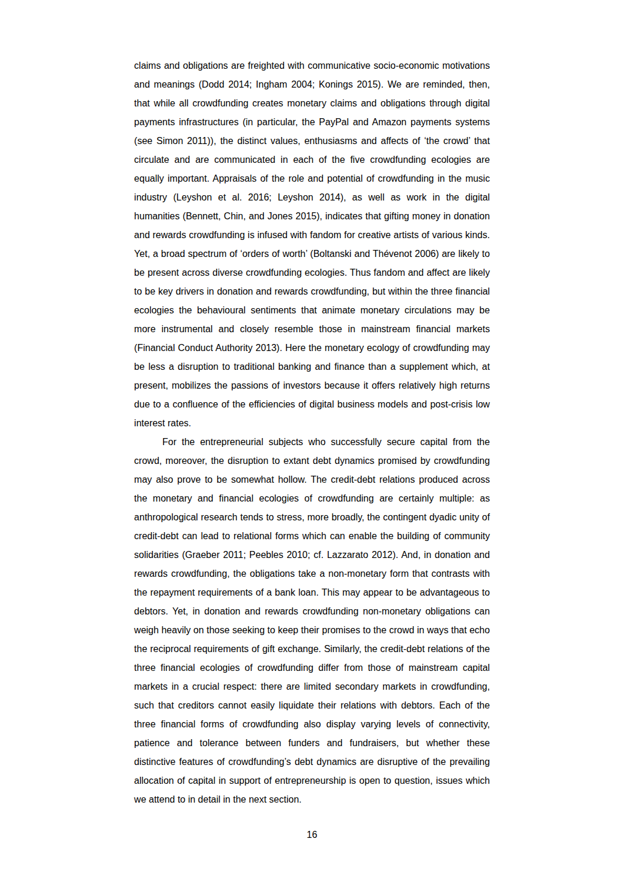claims and obligations are freighted with communicative socio-economic motivations and meanings (Dodd 2014; Ingham 2004; Konings 2015). We are reminded, then, that while all crowdfunding creates monetary claims and obligations through digital payments infrastructures (in particular, the PayPal and Amazon payments systems (see Simon 2011)), the distinct values, enthusiasms and affects of ‘the crowd’ that circulate and are communicated in each of the five crowdfunding ecologies are equally important. Appraisals of the role and potential of crowdfunding in the music industry (Leyshon et al. 2016; Leyshon 2014), as well as work in the digital humanities (Bennett, Chin, and Jones 2015), indicates that gifting money in donation and rewards crowdfunding is infused with fandom for creative artists of various kinds. Yet, a broad spectrum of ‘orders of worth’ (Boltanski and Thévenot 2006) are likely to be present across diverse crowdfunding ecologies. Thus fandom and affect are likely to be key drivers in donation and rewards crowdfunding, but within the three financial ecologies the behavioural sentiments that animate monetary circulations may be more instrumental and closely resemble those in mainstream financial markets (Financial Conduct Authority 2013). Here the monetary ecology of crowdfunding may be less a disruption to traditional banking and finance than a supplement which, at present, mobilizes the passions of investors because it offers relatively high returns due to a confluence of the efficiencies of digital business models and post-crisis low interest rates.
For the entrepreneurial subjects who successfully secure capital from the crowd, moreover, the disruption to extant debt dynamics promised by crowdfunding may also prove to be somewhat hollow. The credit-debt relations produced across the monetary and financial ecologies of crowdfunding are certainly multiple: as anthropological research tends to stress, more broadly, the contingent dyadic unity of credit-debt can lead to relational forms which can enable the building of community solidarities (Graeber 2011; Peebles 2010; cf. Lazzarato 2012). And, in donation and rewards crowdfunding, the obligations take a non-monetary form that contrasts with the repayment requirements of a bank loan. This may appear to be advantageous to debtors. Yet, in donation and rewards crowdfunding non-monetary obligations can weigh heavily on those seeking to keep their promises to the crowd in ways that echo the reciprocal requirements of gift exchange. Similarly, the credit-debt relations of the three financial ecologies of crowdfunding differ from those of mainstream capital markets in a crucial respect: there are limited secondary markets in crowdfunding, such that creditors cannot easily liquidate their relations with debtors. Each of the three financial forms of crowdfunding also display varying levels of connectivity, patience and tolerance between funders and fundraisers, but whether these distinctive features of crowdfunding’s debt dynamics are disruptive of the prevailing allocation of capital in support of entrepreneurship is open to question, issues which we attend to in detail in the next section.
16